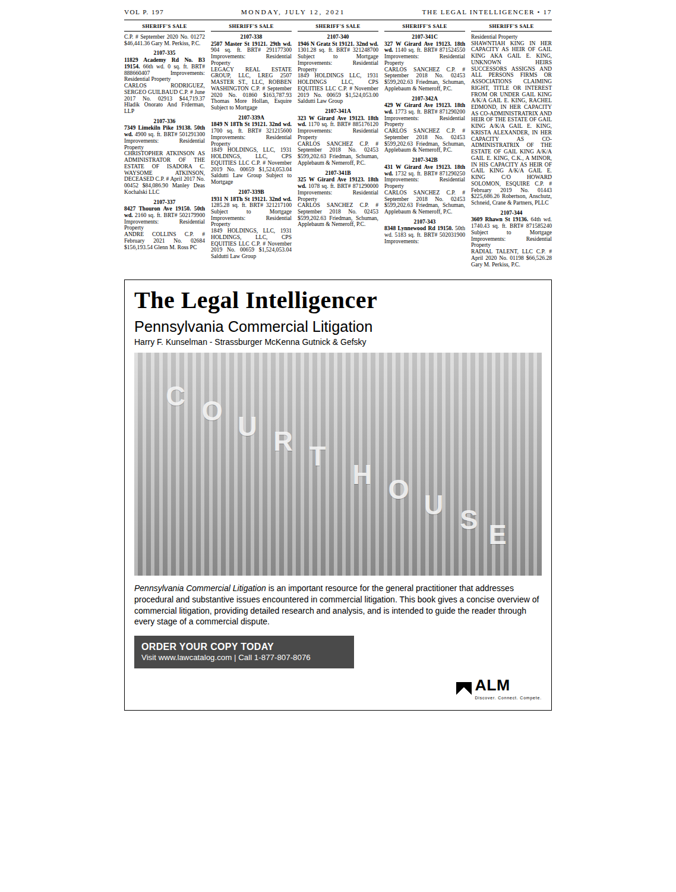VOL P. 197
MONDAY, JULY 12, 2021
THE LEGAL INTELLIGENCER • 17
SHERIFF'S SALE
C.P. # September 2020 No. 01272 $46,441.36 Gary M. Perkiss, P.C.
2107-335
11829 Academy Rd No. B3 19154. 66th wd. 0 sq. ft. BRT# 888660407 Improvements: Residential Property
CARLOS RODRIGUEZ, SERGEO GUILBAUD C.P. # June 2017 No. 02913 $44,719.37 Hladik Onorato And Frderman, LLP
2107-336
7349 Limekiln Pike 19138. 50th wd. 4900 sq. ft. BRT# 501291300 Improvements: Residential Property
CHRISTOPHER ATKINSON AS ADMINISTRATOR OF THE ESTATE OF ISADORA C. WAYSOME ATKINSON, DECEASED C.P. # April 2017 No. 00452 $84,086.90 Manley Deas Kochalski LLC
2107-337
8427 Thouron Ave 19150. 50th wd. 2160 sq. ft. BRT# 502179900 Improvements: Residential Property
ANDRE COLLINS C.P. # February 2021 No. 02684 $156,193.54 Glenn M. Ross PC
SHERIFF'S SALE
2107-338
2507 Master St 19121. 29th wd. 904 sq. ft. BRT# 291177300 Improvements: Residential Property
LEGACY REAL ESTATE GROUP, LLC, LREG 2507 MASTER ST., LLC, ROBBEN WASHINGTON C.P. # September 2020 No. 01860 $163,787.93 Thomas More Hollan, Esquire Subject to Mortgage
2107-339A
1849 N 18Th St 19121. 32nd wd. 1700 sq. ft. BRT# 321215600 Improvements: Residential Property
1849 HOLDINGS, LLC, 1931 HOLDINGS, LLC, CPS EQUITIES LLC C.P. # November 2019 No. 00659 $1,524,053.04 Saldutti Law Group Subject to Mortgage
2107-339B
1931 N 18Th St 19121. 32nd wd. 1285.28 sq. ft. BRT# 321217100 Subject to Mortgage Improvements: Residential Property
1849 HOLDINGS, LLC, 1931 HOLDINGS, LLC, CPS EQUITIES LLC C.P. # November 2019 No. 00659 $1,524,053.04 Saldutti Law Group
SHERIFF'S SALE
2107-340
1946 N Gratz St 19121. 32nd wd. 1301.28 sq. ft. BRT# 321248700 Subject to Mortgage Improvements: Residential Property
1849 HOLDINGS LLC, 1931 HOLDINGS LLC, CPS EQUITIES LLC C.P. # November 2019 No. 00659 $1,524,053.00 Saldutti Law Group
2107-341A
323 W Girard Ave 19123. 18th wd. 1170 sq. ft. BRT# 885176120 Improvements: Residential Property
CARLOS SANCHEZ C.P. # September 2018 No. 02453 $599,202.63 Friedman, Schuman, Applebaum & Nemeroff, P.C.
2107-341B
325 W Girard Ave 19123. 18th wd. 1078 sq. ft. BRT# 871290000 Improvements: Residential Property
CARLOS SANCHEZ C.P. # September 2018 No. 02453 $599,202.63 Friedman, Schuman, Applebaum & Nemeroff, P.C.
SHERIFF'S SALE
2107-341C
327 W Girard Ave 19123. 18th wd. 1140 sq. ft. BRT# 871524550 Improvements: Residential Property
CARLOS SANCHEZ C.P. # September 2018 No. 02453 $599,202.63 Friedman, Schuman, Applebaum & Nemeroff, P.C.
2107-342A
429 W Girard Ave 19123. 18th wd. 1773 sq. ft. BRT# 871290200 Improvements: Residential Property
CARLOS SANCHEZ C.P. # September 2018 No. 02453 $599,202.63 Friedman, Schuman, Applebaum & Nemeroff, P.C.
2107-342B
431 W Girard Ave 19123. 18th wd. 1732 sq. ft. BRT# 871290250 Improvements: Residential Property
CARLOS SANCHEZ C.P. # September 2018 No. 02453 $599,202.63 Friedman, Schuman, Applebaum & Nemeroff, P.C.
2107-343
8348 Lynnewood Rd 19150. 50th wd. 5183 sq. ft. BRT# 502031900 Improvements:
SHERIFF'S SALE
Residential Property
SHAWNTIAH KING IN HER CAPACITY AS HEIR OF GAIL KING AKA GAIL E. KING, UNKNOWN HEIRS SUCCESSORS ASSIGNS AND ALL PERSONS FIRMS OR ASSOCIATIONS CLAIMING RIGHT, TITLE OR INTEREST FROM OR UNDER GAIL KING A/K/A GAIL E. KING, RACHEL EDMOND, IN HER CAPACITY AS CO-ADMINISTRATRIX AND HEIR OF THE ESTATE OF GAIL KING A/K/A GAIL E. KING, KRISTA ALEXANDER, IN HER CAPACITY AS CO-ADMINISTRATRIX OF THE ESTATE OF GAIL KING A/K/A GAIL E. KING, C.K., A MINOR, IN HIS CAPACITY AS HEIR OF GAIL KING A/K/A GAIL E. KING C/O HOWARD SOLOMON, ESQUIRE C.P. # February 2019 No. 01443 $225,686.26 Robertson, Anschutz, Schneid, Crane & Partners, PLLC
2107-344
3609 Rhawn St 19136. 64th wd. 1740.43 sq. ft. BRT# 871585240 Subject to Mortgage Improvements: Residential Property
RADIAL TALENT, LLC C.P. # April 2020 No. 01198 $66,526.28 Gary M. Perkiss, P.C.
The Legal Intelligencer
Pennsylvania Commercial Litigation
Harry F. Kunselman - Strassburger McKenna Gutnick & Gefsky
C O U R T H O U S E
Pennsylvania Commercial Litigation is an important resource for the general practitioner that addresses procedural and substantive issues encountered in commercial litigation. This book gives a concise overview of commercial litigation, providing detailed research and analysis, and is intended to guide the reader through every stage of a commercial dispute.
ORDER YOUR COPY TODAY
Visit www.lawcatalog.com | Call 1-877-807-8076
ALM
Discover. Connect. Compete.